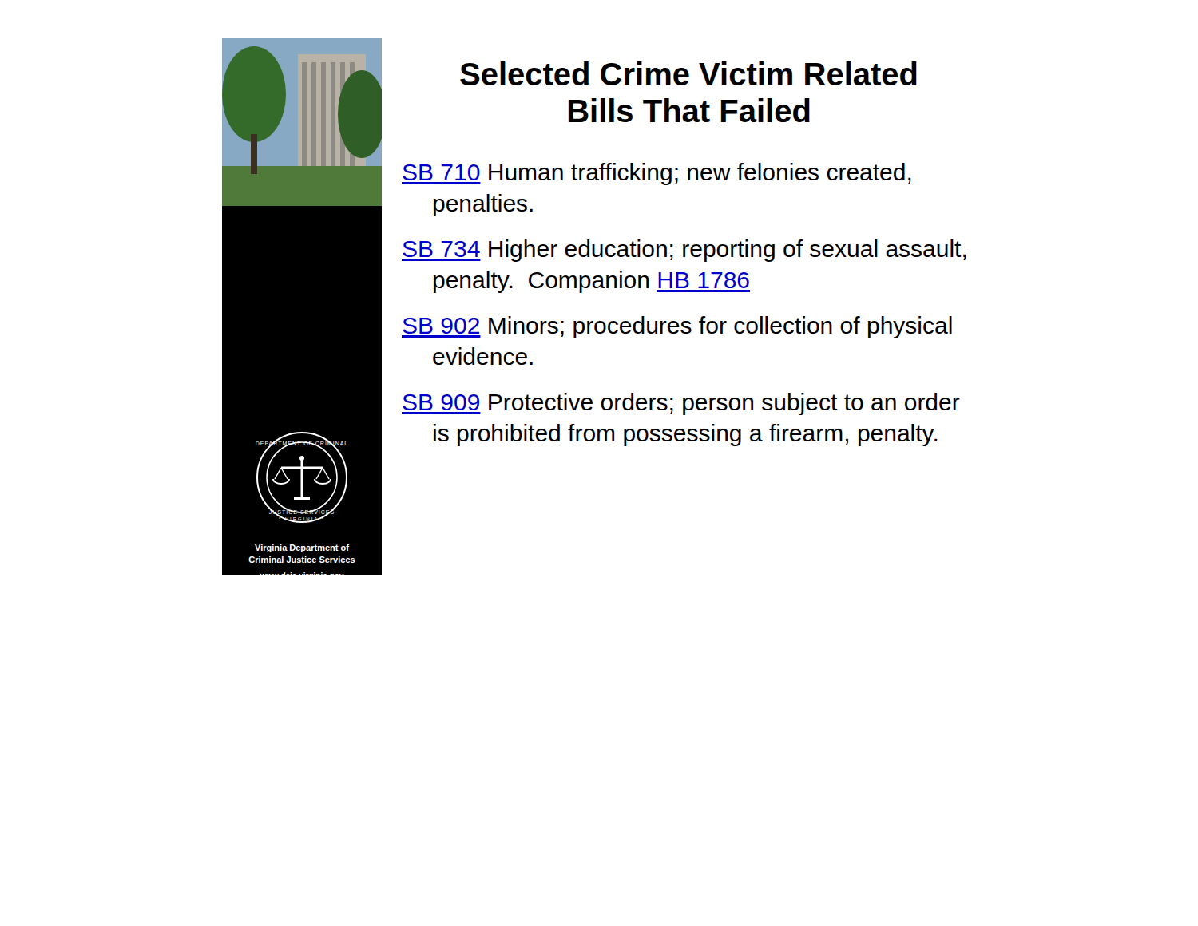DEPARTMENT OF CRIMINAL JUSTICE SERVICES * VIRGINIA *
Virginia Department of
Criminal Justice Services
www.dcjs.virginia.gov
Selected Crime Victim Related
Bills That Failed
SB 710 Human trafficking; new felonies created, penalties.
SB 734 Higher education; reporting of sexual assault, penalty. Companion HB 1786
SB 902 Minors; procedures for collection of physical evidence.
SB 909 Protective orders; person subject to an order is prohibited from possessing a firearm, penalty.